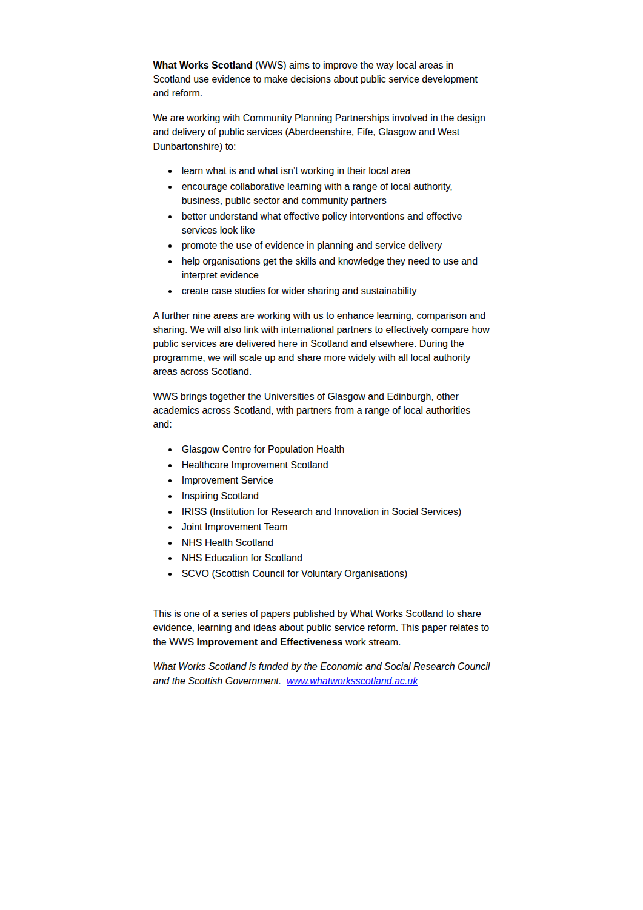What Works Scotland (WWS) aims to improve the way local areas in Scotland use evidence to make decisions about public service development and reform.
We are working with Community Planning Partnerships involved in the design and delivery of public services (Aberdeenshire, Fife, Glasgow and West Dunbartonshire) to:
learn what is and what isn’t working in their local area
encourage collaborative learning with a range of local authority, business, public sector and community partners
better understand what effective policy interventions and effective services look like
promote the use of evidence in planning and service delivery
help organisations get the skills and knowledge they need to use and interpret evidence
create case studies for wider sharing and sustainability
A further nine areas are working with us to enhance learning, comparison and sharing. We will also link with international partners to effectively compare how public services are delivered here in Scotland and elsewhere. During the programme, we will scale up and share more widely with all local authority areas across Scotland.
WWS brings together the Universities of Glasgow and Edinburgh, other academics across Scotland, with partners from a range of local authorities and:
Glasgow Centre for Population Health
Healthcare Improvement Scotland
Improvement Service
Inspiring Scotland
IRISS (Institution for Research and Innovation in Social Services)
Joint Improvement Team
NHS Health Scotland
NHS Education for Scotland
SCVO (Scottish Council for Voluntary Organisations)
This is one of a series of papers published by What Works Scotland to share evidence, learning and ideas about public service reform. This paper relates to the WWS Improvement and Effectiveness work stream.
What Works Scotland is funded by the Economic and Social Research Council and the Scottish Government. www.whatworksscotland.ac.uk